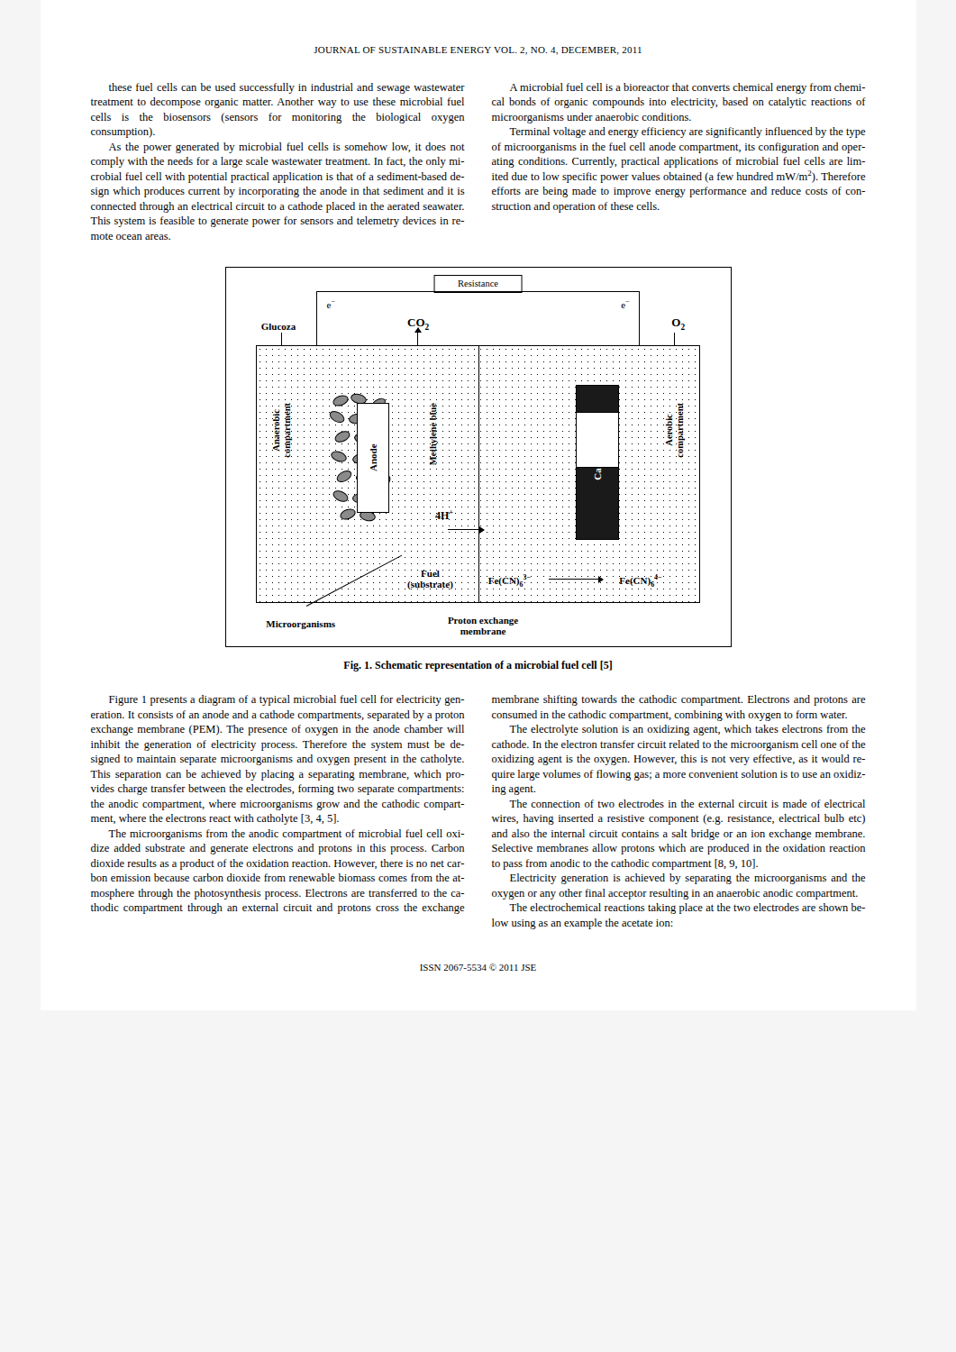JOURNAL OF SUSTAINABLE ENERGY VOL. 2, NO. 4, DECEMBER, 2011
these fuel cells can be used successfully in industrial and sewage wastewater treatment to decompose organic matter. Another way to use these microbial fuel cells is the biosensors (sensors for monitoring the biological oxygen consumption).
As the power generated by microbial fuel cells is somehow low, it does not comply with the needs for a large scale wastewater treatment. In fact, the only microbial fuel cell with potential practical application is that of a sediment-based design which produces current by incorporating the anode in that sediment and it is connected through an electrical circuit to a cathode placed in the aerated seawater. This system is feasible to generate power for sensors and telemetry devices in remote ocean areas.
A microbial fuel cell is a bioreactor that converts chemical energy from chemical bonds of organic compounds into electricity, based on catalytic reactions of microorganisms under anaerobic conditions.
Terminal voltage and energy efficiency are significantly influenced by the type of microorganisms in the fuel cell anode compartment, its configuration and operating conditions. Currently, practical applications of microbial fuel cells are limited due to low specific power values obtained (a few hundred mW/m2). Therefore efforts are being made to improve energy performance and reduce costs of construction and operation of these cells.
Resistance
e−
e−
Glucoza
CO2
O2
Anaerobic
compartment
Aerobic
compartment
Anode
Methylene blue
4H+
Cathode
Fuel
(substrate)
Fe(CN)63−
Fe(CN)64−
Microorganisms
Proton exchange
membrane
Fig. 1. Schematic representation of a microbial fuel cell [5]
Figure 1 presents a diagram of a typical microbial fuel cell for electricity generation. It consists of an anode and a cathode compartments, separated by a proton exchange membrane (PEM). The presence of oxygen in the anode chamber will inhibit the generation of electricity process. Therefore the system must be designed to maintain separate microorganisms and oxygen present in the catholyte. This separation can be achieved by placing a separating membrane, which provides charge transfer between the electrodes, forming two separate compartments: the anodic compartment, where microorganisms grow and the cathodic compartment, where the electrons react with catholyte [3, 4, 5].
The microorganisms from the anodic compartment of microbial fuel cell oxidize added substrate and generate electrons and protons in this process. Carbon dioxide results as a product of the oxidation reaction. However, there is no net carbon emission because carbon dioxide from renewable biomass comes from the atmosphere through the photosynthesis process. Electrons are transferred to the cathodic compartment through an external circuit and protons cross the exchange membrane shifting towards the cathodic compartment. Electrons and protons are consumed in the cathodic compartment, combining with oxygen to form water.
The electrolyte solution is an oxidizing agent, which takes electrons from the cathode. In the electron transfer circuit related to the microorganism cell one of the oxidizing agent is the oxygen. However, this is not very effective, as it would require large volumes of flowing gas; a more convenient solution is to use an oxidizing agent.
The connection of two electrodes in the external circuit is made of electrical wires, having inserted a resistive component (e.g. resistance, electrical bulb etc) and also the internal circuit contains a salt bridge or an ion exchange membrane. Selective membranes allow protons which are produced in the oxidation reaction to pass from anodic to the cathodic compartment [8, 9, 10].
Electricity generation is achieved by separating the microorganisms and the oxygen or any other final acceptor resulting in an anaerobic anodic compartment.
The electrochemical reactions taking place at the two electrodes are shown below using as an example the acetate ion:
ISSN 2067-5534 © 2011 JSE